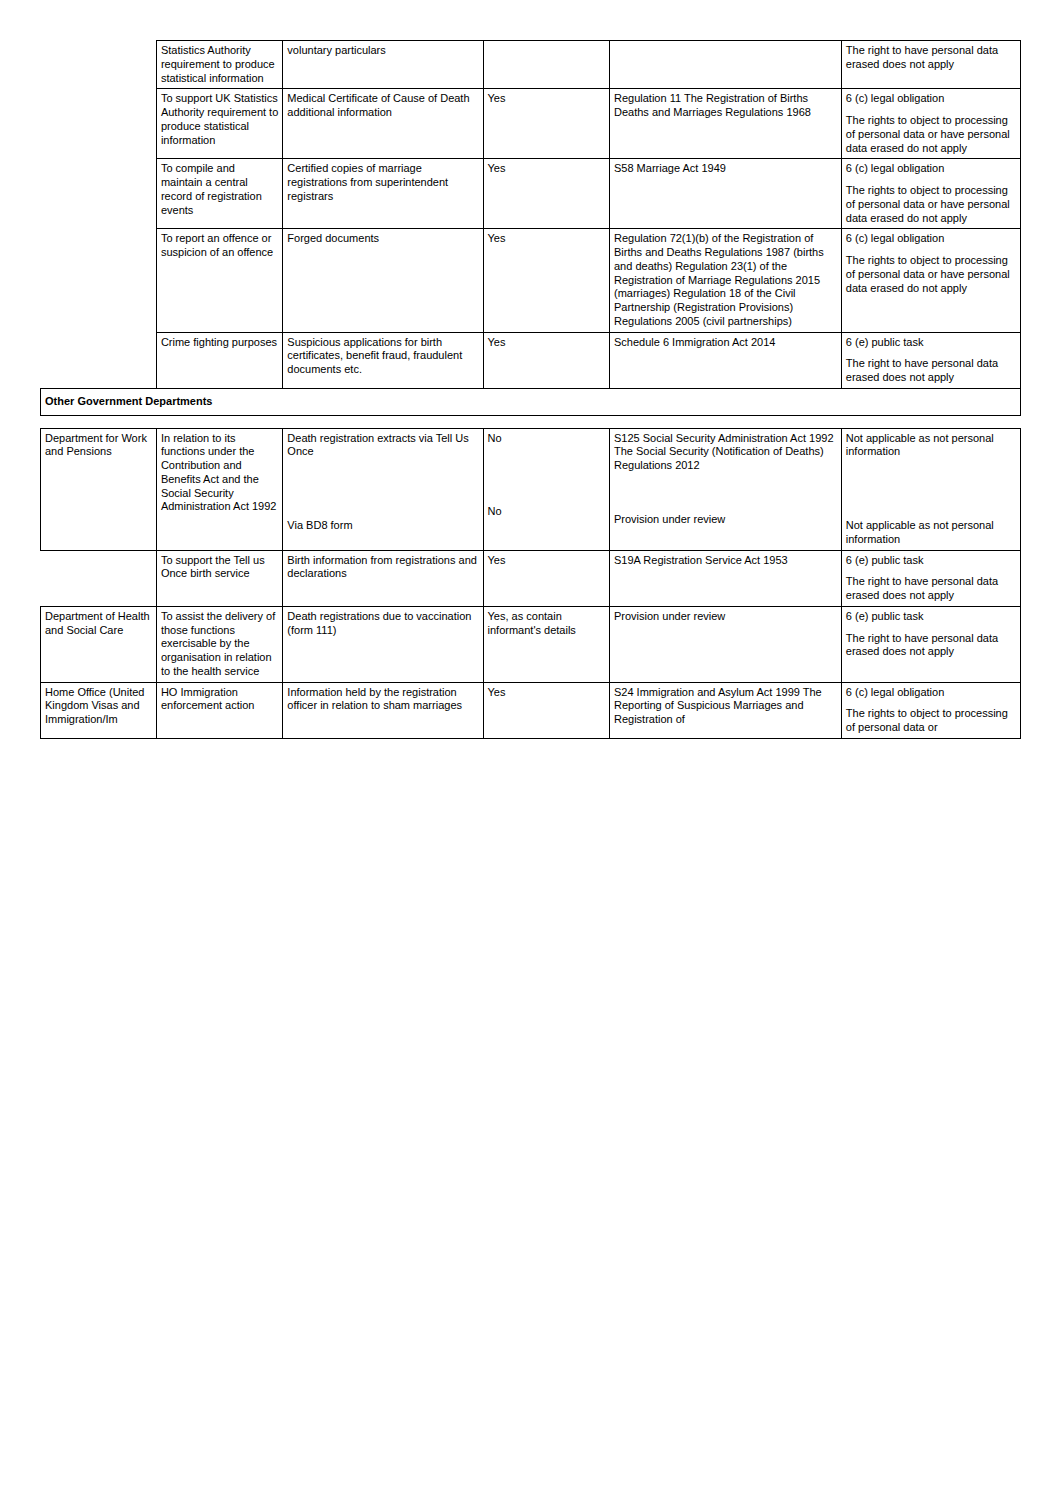| | Statistics Authority requirement to produce statistical information | voluntary particulars | | | The right to have personal data erased does not apply |
| | To support UK Statistics Authority requirement to produce statistical information | Medical Certificate of Cause of Death additional information | Yes | Regulation 11 The Registration of Births Deaths and Marriages Regulations 1968 | 6 (c) legal obligation The rights to object to processing of personal data or have personal data erased do not apply |
| | To compile and maintain a central record of registration events | Certified copies of marriage registrations from superintendent registrars | Yes | S58 Marriage Act 1949 | 6 (c) legal obligation The rights to object to processing of personal data or have personal data erased do not apply |
| | To report an offence or suspicion of an offence | Forged documents | Yes | Regulation 72(1)(b) of the Registration of Births and Deaths Regulations 1987 (births and deaths) Regulation 23(1) of the Registration of Marriage Regulations 2015 (marriages) Regulation 18 of the Civil Partnership (Registration Provisions) Regulations 2005 (civil partnerships) | 6 (c) legal obligation The rights to object to processing of personal data or have personal data erased do not apply |
| | Crime fighting purposes | Suspicious applications for birth certificates, benefit fraud, fraudulent documents etc. | Yes | Schedule 6 Immigration Act 2014 | 6 (e) public task The right to have personal data erased does not apply |
| Other Government Departments |
| Department for Work and Pensions | In relation to its functions under the Contribution and Benefits Act and the Social Security Administration Act 1992 | Death registration extracts via Tell Us Once Via BD8 form | No No | S125 Social Security Administration Act 1992 The Social Security (Notification of Deaths) Regulations 2012 Provision under review | Not applicable as not personal information Not applicable as not personal information |
| | To support the Tell us Once birth service | Birth information from registrations and declarations | Yes | S19A Registration Service Act 1953 | 6 (e) public task The right to have personal data erased does not apply |
| Department of Health and Social Care | To assist the delivery of those functions exercisable by the organisation in relation to the health service | Death registrations due to vaccination (form 111) | Yes, as contain informant's details | Provision under review | 6 (e) public task The right to have personal data erased does not apply |
| Home Office (United Kingdom Visas and Immigration/Im | HO Immigration enforcement action | Information held by the registration officer in relation to sham marriages | Yes | S24 Immigration and Asylum Act 1999 The Reporting of Suspicious Marriages and Registration of | 6 (c) legal obligation The rights to object to processing of personal data or |